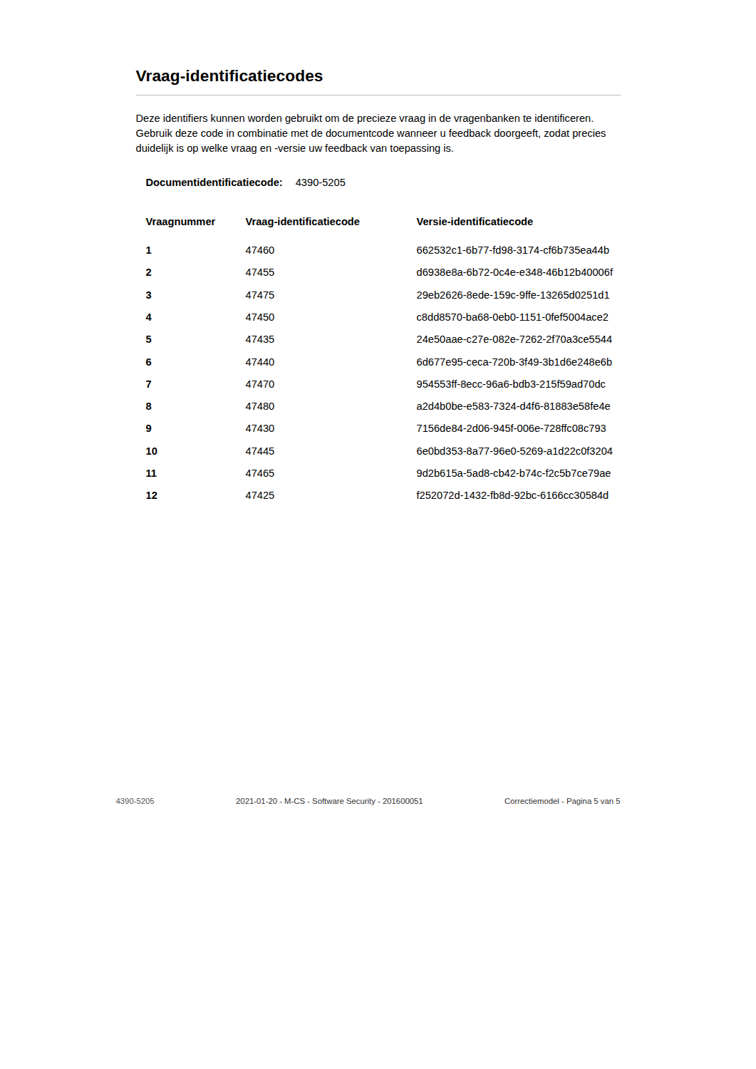Vraag-identificatiecodes
Deze identifiers kunnen worden gebruikt om de precieze vraag in de vragenbanken te identificeren. Gebruik deze code in combinatie met de documentcode wanneer u feedback doorgeeft, zodat precies duidelijk is op welke vraag en -versie uw feedback van toepassing is.
Documentidentificatiecode: 4390-5205
| Vraagnummer | Vraag-identificatiecode | Versie-identificatiecode |
| --- | --- | --- |
| 1 | 47460 | 662532c1-6b77-fd98-3174-cf6b735ea44b |
| 2 | 47455 | d6938e8a-6b72-0c4e-e348-46b12b40006f |
| 3 | 47475 | 29eb2626-8ede-159c-9ffe-13265d0251d1 |
| 4 | 47450 | c8dd8570-ba68-0eb0-1151-0fef5004ace2 |
| 5 | 47435 | 24e50aae-c27e-082e-7262-2f70a3ce5544 |
| 6 | 47440 | 6d677e95-ceca-720b-3f49-3b1d6e248e6b |
| 7 | 47470 | 954553ff-8ecc-96a6-bdb3-215f59ad70dc |
| 8 | 47480 | a2d4b0be-e583-7324-d4f6-81883e58fe4e |
| 9 | 47430 | 7156de84-2d06-945f-006e-728ffc08c793 |
| 10 | 47445 | 6e0bd353-8a77-96e0-5269-a1d22c0f3204 |
| 11 | 47465 | 9d2b615a-5ad8-cb42-b74c-f2c5b7ce79ae |
| 12 | 47425 | f252072d-1432-fb8d-92bc-6166cc30584d |
4390-5205
2021-01-20 - M-CS - Software Security - 201600051
Correctiemodel - Pagina 5 van 5